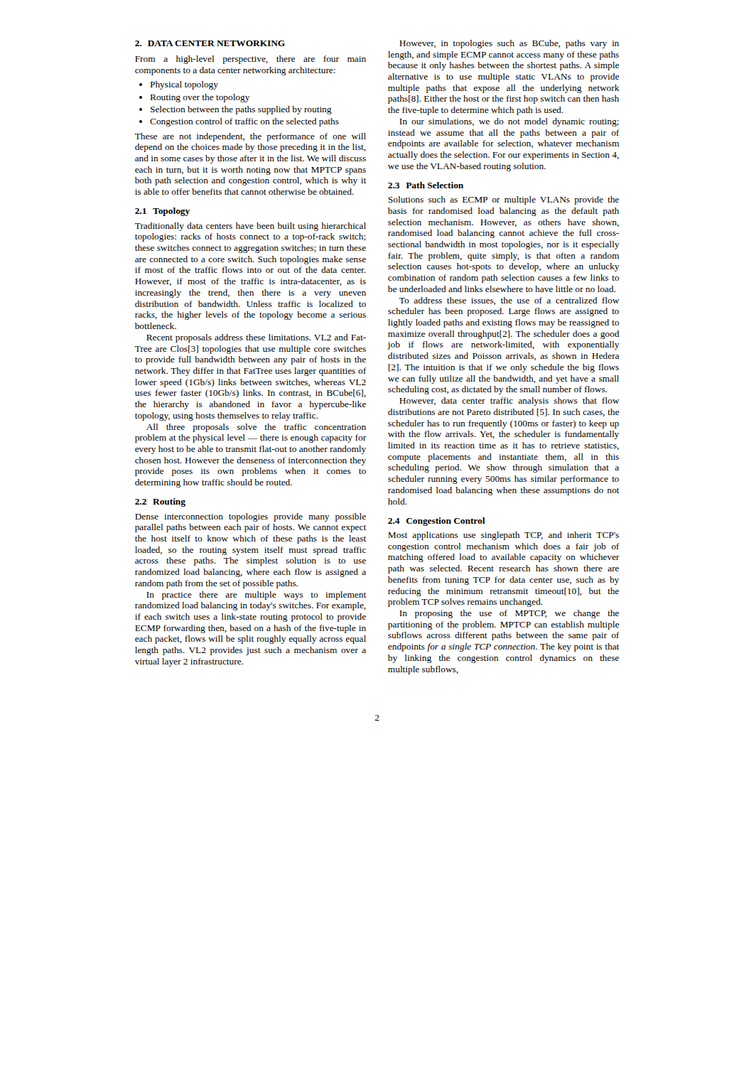2. DATA CENTER NETWORKING
From a high-level perspective, there are four main components to a data center networking architecture:
Physical topology
Routing over the topology
Selection between the paths supplied by routing
Congestion control of traffic on the selected paths
These are not independent, the performance of one will depend on the choices made by those preceding it in the list, and in some cases by those after it in the list. We will discuss each in turn, but it is worth noting now that MPTCP spans both path selection and congestion control, which is why it is able to offer benefits that cannot otherwise be obtained.
2.1 Topology
Traditionally data centers have been built using hierarchical topologies: racks of hosts connect to a top-of-rack switch; these switches connect to aggregation switches; in turn these are connected to a core switch. Such topologies make sense if most of the traffic flows into or out of the data center. However, if most of the traffic is intra-datacenter, as is increasingly the trend, then there is a very uneven distribution of bandwidth. Unless traffic is localized to racks, the higher levels of the topology become a serious bottleneck.
Recent proposals address these limitations. VL2 and Fat-Tree are Clos[3] topologies that use multiple core switches to provide full bandwidth between any pair of hosts in the network. They differ in that FatTree uses larger quantities of lower speed (1Gb/s) links between switches, whereas VL2 uses fewer faster (10Gb/s) links. In contrast, in BCube[6], the hierarchy is abandoned in favor a hypercube-like topology, using hosts themselves to relay traffic.
All three proposals solve the traffic concentration problem at the physical level — there is enough capacity for every host to be able to transmit flat-out to another randomly chosen host. However the denseness of interconnection they provide poses its own problems when it comes to determining how traffic should be routed.
2.2 Routing
Dense interconnection topologies provide many possible parallel paths between each pair of hosts. We cannot expect the host itself to know which of these paths is the least loaded, so the routing system itself must spread traffic across these paths. The simplest solution is to use randomized load balancing, where each flow is assigned a random path from the set of possible paths.
In practice there are multiple ways to implement randomized load balancing in today's switches. For example, if each switch uses a link-state routing protocol to provide ECMP forwarding then, based on a hash of the five-tuple in each packet, flows will be split roughly equally across equal length paths. VL2 provides just such a mechanism over a virtual layer 2 infrastructure.
However, in topologies such as BCube, paths vary in length, and simple ECMP cannot access many of these paths because it only hashes between the shortest paths. A simple alternative is to use multiple static VLANs to provide multiple paths that expose all the underlying network paths[8]. Either the host or the first hop switch can then hash the five-tuple to determine which path is used.
In our simulations, we do not model dynamic routing; instead we assume that all the paths between a pair of endpoints are available for selection, whatever mechanism actually does the selection. For our experiments in Section 4, we use the VLAN-based routing solution.
2.3 Path Selection
Solutions such as ECMP or multiple VLANs provide the basis for randomised load balancing as the default path selection mechanism. However, as others have shown, randomised load balancing cannot achieve the full cross-sectional bandwidth in most topologies, nor is it especially fair. The problem, quite simply, is that often a random selection causes hot-spots to develop, where an unlucky combination of random path selection causes a few links to be underloaded and links elsewhere to have little or no load.
To address these issues, the use of a centralized flow scheduler has been proposed. Large flows are assigned to lightly loaded paths and existing flows may be reassigned to maximize overall throughput[2]. The scheduler does a good job if flows are network-limited, with exponentially distributed sizes and Poisson arrivals, as shown in Hedera [2]. The intuition is that if we only schedule the big flows we can fully utilize all the bandwidth, and yet have a small scheduling cost, as dictated by the small number of flows.
However, data center traffic analysis shows that flow distributions are not Pareto distributed [5]. In such cases, the scheduler has to run frequently (100ms or faster) to keep up with the flow arrivals. Yet, the scheduler is fundamentally limited in its reaction time as it has to retrieve statistics, compute placements and instantiate them, all in this scheduling period. We show through simulation that a scheduler running every 500ms has similar performance to randomised load balancing when these assumptions do not hold.
2.4 Congestion Control
Most applications use singlepath TCP, and inherit TCP's congestion control mechanism which does a fair job of matching offered load to available capacity on whichever path was selected. Recent research has shown there are benefits from tuning TCP for data center use, such as by reducing the minimum retransmit timeout[10], but the problem TCP solves remains unchanged.
In proposing the use of MPTCP, we change the partitioning of the problem. MPTCP can establish multiple subflows across different paths between the same pair of endpoints for a single TCP connection. The key point is that by linking the congestion control dynamics on these multiple subflows,
2